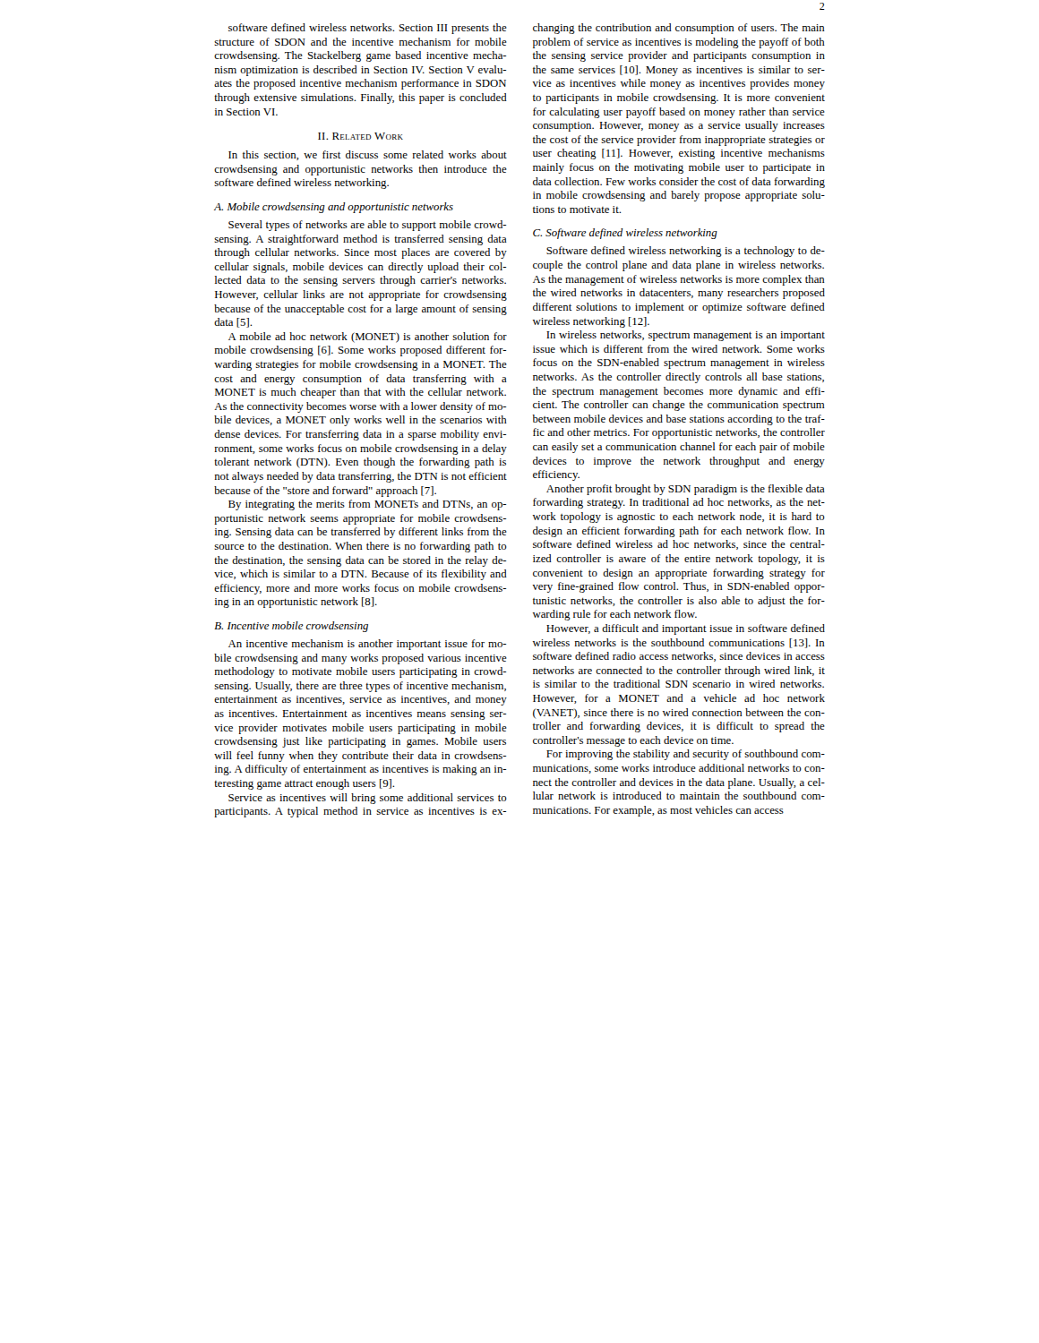2
software defined wireless networks. Section III presents the structure of SDON and the incentive mechanism for mobile crowdsensing. The Stackelberg game based incentive mechanism optimization is described in Section IV. Section V evaluates the proposed incentive mechanism performance in SDON through extensive simulations. Finally, this paper is concluded in Section VI.
II. Related Work
In this section, we first discuss some related works about crowdsensing and opportunistic networks then introduce the software defined wireless networking.
A. Mobile crowdsensing and opportunistic networks
Several types of networks are able to support mobile crowdsensing. A straightforward method is transferred sensing data through cellular networks. Since most places are covered by cellular signals, mobile devices can directly upload their collected data to the sensing servers through carrier's networks. However, cellular links are not appropriate for crowdsensing because of the unacceptable cost for a large amount of sensing data [5].
A mobile ad hoc network (MONET) is another solution for mobile crowdsensing [6]. Some works proposed different forwarding strategies for mobile crowdsensing in a MONET. The cost and energy consumption of data transferring with a MONET is much cheaper than that with the cellular network. As the connectivity becomes worse with a lower density of mobile devices, a MONET only works well in the scenarios with dense devices. For transferring data in a sparse mobility environment, some works focus on mobile crowdsensing in a delay tolerant network (DTN). Even though the forwarding path is not always needed by data transferring, the DTN is not efficient because of the "store and forward" approach [7].
By integrating the merits from MONETs and DTNs, an opportunistic network seems appropriate for mobile crowdsensing. Sensing data can be transferred by different links from the source to the destination. When there is no forwarding path to the destination, the sensing data can be stored in the relay device, which is similar to a DTN. Because of its flexibility and efficiency, more and more works focus on mobile crowdsensing in an opportunistic network [8].
B. Incentive mobile crowdsensing
An incentive mechanism is another important issue for mobile crowdsensing and many works proposed various incentive methodology to motivate mobile users participating in crowdsensing. Usually, there are three types of incentive mechanism, entertainment as incentives, service as incentives, and money as incentives. Entertainment as incentives means sensing service provider motivates mobile users participating in mobile crowdsensing just like participating in games. Mobile users will feel funny when they contribute their data in crowdsensing. A difficulty of entertainment as incentives is making an interesting game attract enough users [9].
Service as incentives will bring some additional services to participants. A typical method in service as incentives is exchanging the contribution and consumption of users. The main problem of service as incentives is modeling the payoff of both the sensing service provider and participants consumption in the same services [10]. Money as incentives is similar to service as incentives while money as incentives provides money to participants in mobile crowdsensing. It is more convenient for calculating user payoff based on money rather than service consumption. However, money as a service usually increases the cost of the service provider from inappropriate strategies or user cheating [11]. However, existing incentive mechanisms mainly focus on the motivating mobile user to participate in data collection. Few works consider the cost of data forwarding in mobile crowdsensing and barely propose appropriate solutions to motivate it.
C. Software defined wireless networking
Software defined wireless networking is a technology to decouple the control plane and data plane in wireless networks. As the management of wireless networks is more complex than the wired networks in datacenters, many researchers proposed different solutions to implement or optimize software defined wireless networking [12].
In wireless networks, spectrum management is an important issue which is different from the wired network. Some works focus on the SDN-enabled spectrum management in wireless networks. As the controller directly controls all base stations, the spectrum management becomes more dynamic and efficient. The controller can change the communication spectrum between mobile devices and base stations according to the traffic and other metrics. For opportunistic networks, the controller can easily set a communication channel for each pair of mobile devices to improve the network throughput and energy efficiency.
Another profit brought by SDN paradigm is the flexible data forwarding strategy. In traditional ad hoc networks, as the network topology is agnostic to each network node, it is hard to design an efficient forwarding path for each network flow. In software defined wireless ad hoc networks, since the centralized controller is aware of the entire network topology, it is convenient to design an appropriate forwarding strategy for very fine-grained flow control. Thus, in SDN-enabled opportunistic networks, the controller is also able to adjust the forwarding rule for each network flow.
However, a difficult and important issue in software defined wireless networks is the southbound communications [13]. In software defined radio access networks, since devices in access networks are connected to the controller through wired link, it is similar to the traditional SDN scenario in wired networks. However, for a MONET and a vehicle ad hoc network (VANET), since there is no wired connection between the controller and forwarding devices, it is difficult to spread the controller's message to each device on time.
For improving the stability and security of southbound communications, some works introduce additional networks to connect the controller and devices in the data plane. Usually, a cellular network is introduced to maintain the southbound communications. For example, as most vehicles can access